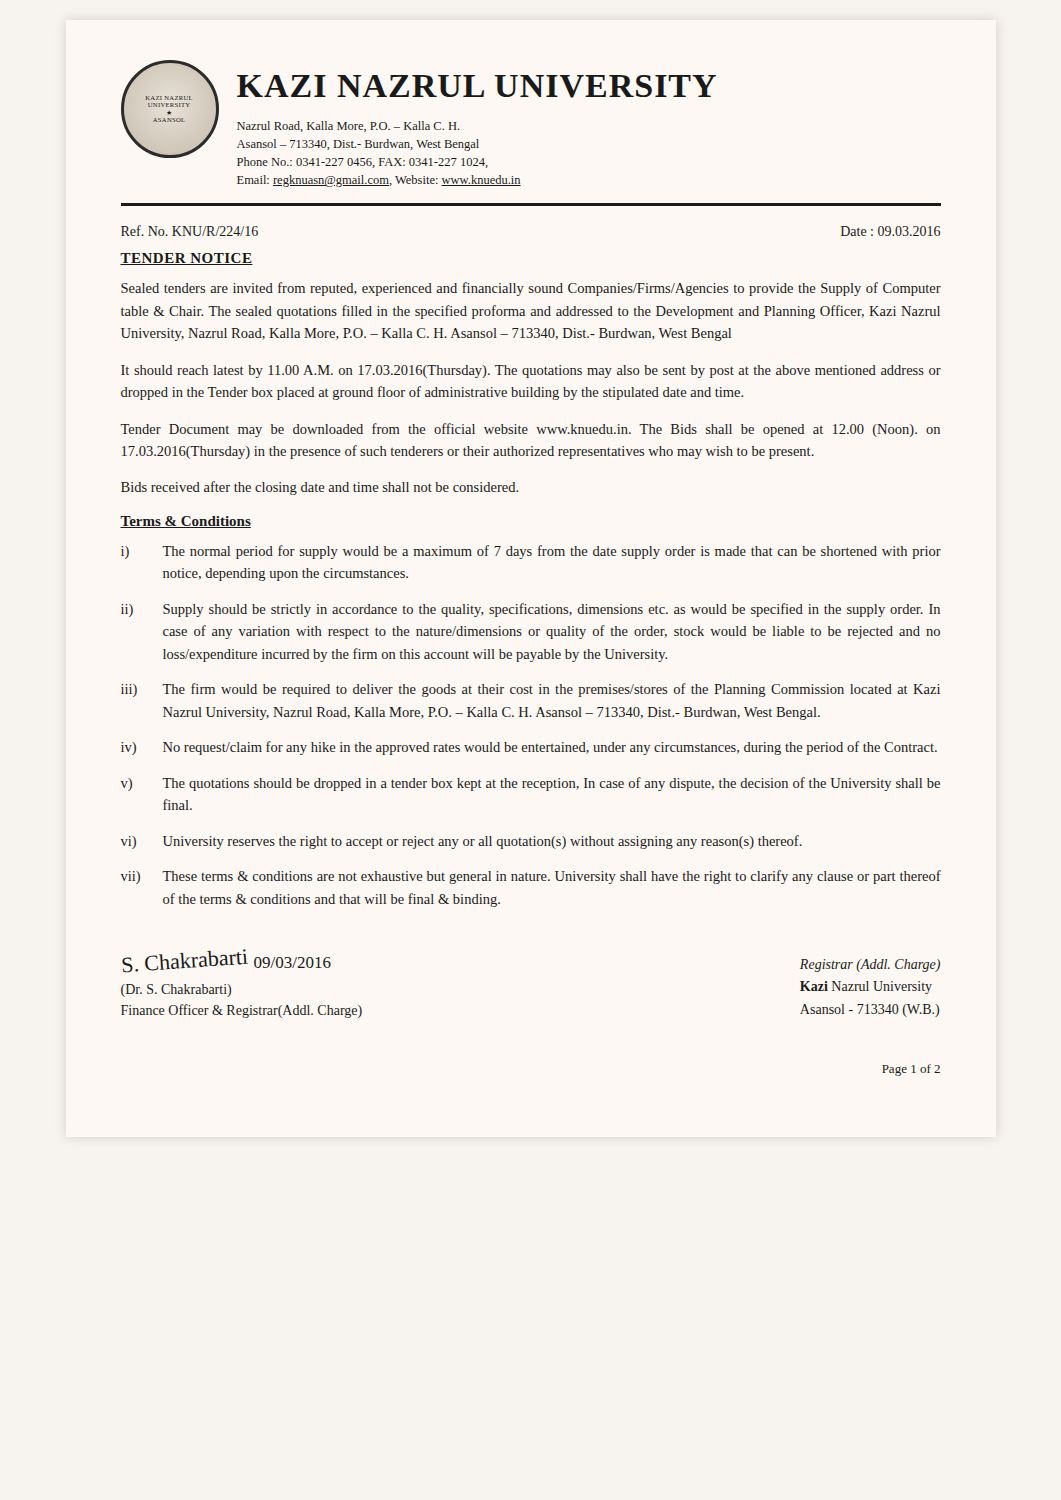KAZI NAZRUL
UNIVERSITY
★
ASANSOL
KAZI NAZRUL UNIVERSITY
Nazrul Road, Kalla More, P.O. – Kalla C. H.
Asansol – 713340, Dist.- Burdwan, West Bengal
Phone No.: 0341-227 0456, FAX: 0341-227 1024,
Email: regknuasn@gmail.com, Website: www.knuedu.in
Ref. No. KNU/R/224/16 Date : 09.03.2016
TENDER NOTICE
Sealed tenders are invited from reputed, experienced and financially sound Companies/Firms/Agencies to provide the Supply of Computer table & Chair. The sealed quotations filled in the specified proforma and addressed to the Development and Planning Officer, Kazi Nazrul University, Nazrul Road, Kalla More, P.O. – Kalla C. H. Asansol – 713340, Dist.- Burdwan, West Bengal
It should reach latest by 11.00 A.M. on 17.03.2016(Thursday). The quotations may also be sent by post at the above mentioned address or dropped in the Tender box placed at ground floor of administrative building by the stipulated date and time.
Tender Document may be downloaded from the official website www.knuedu.in. The Bids shall be opened at 12.00 (Noon). on 17.03.2016(Thursday) in the presence of such tenderers or their authorized representatives who may wish to be present.
Bids received after the closing date and time shall not be considered.
Terms & Conditions
The normal period for supply would be a maximum of 7 days from the date supply order is made that can be shortened with prior notice, depending upon the circumstances.
Supply should be strictly in accordance to the quality, specifications, dimensions etc. as would be specified in the supply order. In case of any variation with respect to the nature/dimensions or quality of the order, stock would be liable to be rejected and no loss/expenditure incurred by the firm on this account will be payable by the University.
The firm would be required to deliver the goods at their cost in the premises/stores of the Planning Commission located at Kazi Nazrul University, Nazrul Road, Kalla More, P.O. – Kalla C. H. Asansol – 713340, Dist.- Burdwan, West Bengal.
No request/claim for any hike in the approved rates would be entertained, under any circumstances, during the period of the Contract.
The quotations should be dropped in a tender box kept at the reception, In case of any dispute, the decision of the University shall be final.
University reserves the right to accept or reject any or all quotation(s) without assigning any reason(s) thereof.
These terms & conditions are not exhaustive but general in nature. University shall have the right to clarify any clause or part thereof of the terms & conditions and that will be final & binding.
S. Chakrabarti 09/03/2016
(Dr. S. Chakrabarti)
Finance Officer & Registrar(Addl. Charge)
Registrar (Addl. Charge)
Kazi Nazrul University
Asansol - 713340 (W.B.)
Page 1 of 2